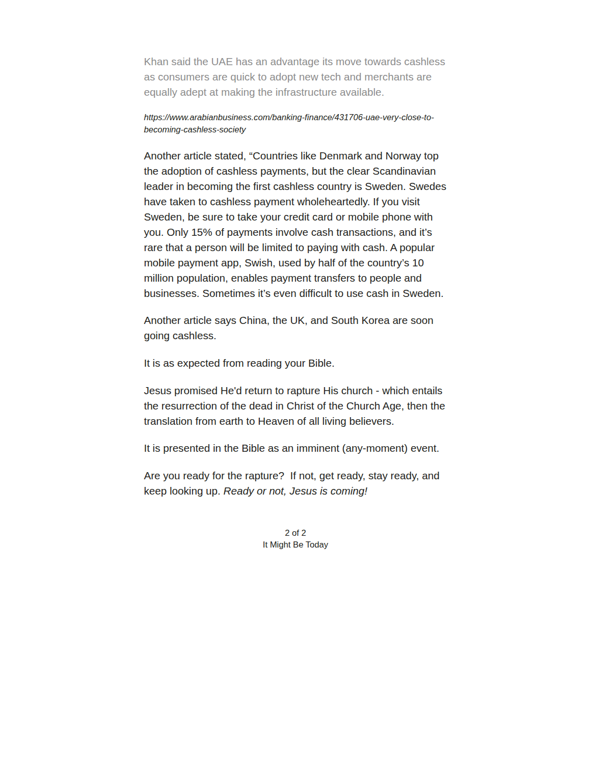Khan said the UAE has an advantage its move towards cashless as consumers are quick to adopt new tech and merchants are equally adept at making the infrastructure available.
https://www.arabianbusiness.com/banking-finance/431706-uae-very-close-to-becoming-cashless-society
Another article stated, “Countries like Denmark and Norway top the adoption of cashless payments, but the clear Scandinavian leader in becoming the first cashless country is Sweden. Swedes have taken to cashless payment wholeheartedly. If you visit Sweden, be sure to take your credit card or mobile phone with you. Only 15% of payments involve cash transactions, and it’s rare that a person will be limited to paying with cash. A popular mobile payment app, Swish, used by half of the country’s 10 million population, enables payment transfers to people and businesses. Sometimes it’s even difficult to use cash in Sweden.
Another article says China, the UK, and South Korea are soon going cashless.
It is as expected from reading your Bible.
Jesus promised He'd return to rapture His church - which entails the resurrection of the dead in Christ of the Church Age, then the translation from earth to Heaven of all living believers.
It is presented in the Bible as an imminent (any-moment) event.
Are you ready for the rapture? If not, get ready, stay ready, and keep looking up. Ready or not, Jesus is coming!
2 of 2
It Might Be Today